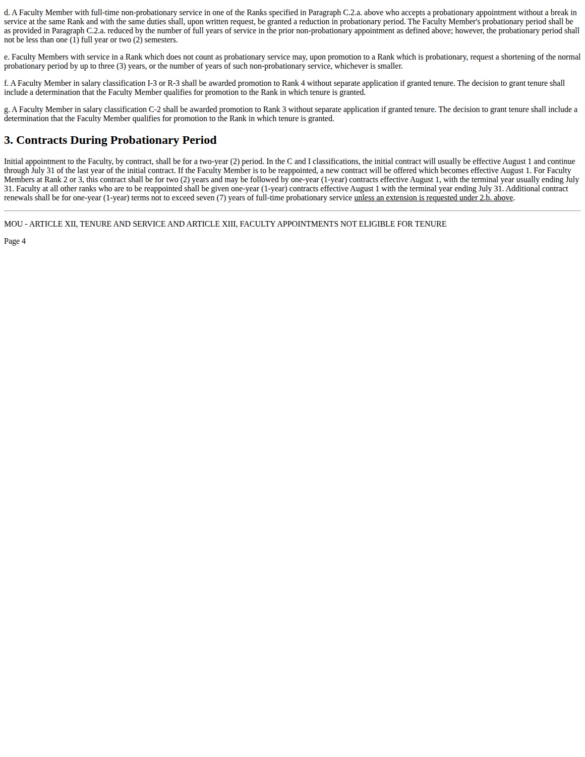d. A Faculty Member with full-time non-probationary service in one of the Ranks specified in Paragraph C.2.a. above who accepts a probationary appointment without a break in service at the same Rank and with the same duties shall, upon written request, be granted a reduction in probationary period. The Faculty Member's probationary period shall be as provided in Paragraph C.2.a. reduced by the number of full years of service in the prior non-probationary appointment as defined above; however, the probationary period shall not be less than one (1) full year or two (2) semesters.
e. Faculty Members with service in a Rank which does not count as probationary service may, upon promotion to a Rank which is probationary, request a shortening of the normal probationary period by up to three (3) years, or the number of years of such non-probationary service, whichever is smaller.
f. A Faculty Member in salary classification I-3 or R-3 shall be awarded promotion to Rank 4 without separate application if granted tenure. The decision to grant tenure shall include a determination that the Faculty Member qualifies for promotion to the Rank in which tenure is granted.
g. A Faculty Member in salary classification C-2 shall be awarded promotion to Rank 3 without separate application if granted tenure. The decision to grant tenure shall include a determination that the Faculty Member qualifies for promotion to the Rank in which tenure is granted.
3. Contracts During Probationary Period
Initial appointment to the Faculty, by contract, shall be for a two-year (2) period. In the C and I classifications, the initial contract will usually be effective August 1 and continue through July 31 of the last year of the initial contract. If the Faculty Member is to be reappointed, a new contract will be offered which becomes effective August 1. For Faculty Members at Rank 2 or 3, this contract shall be for two (2) years and may be followed by one-year (1-year) contracts effective August 1, with the terminal year usually ending July 31. Faculty at all other ranks who are to be reappointed shall be given one-year (1-year) contracts effective August 1 with the terminal year ending July 31. Additional contract renewals shall be for one-year (1-year) terms not to exceed seven (7) years of full-time probationary service unless an extension is requested under 2.b. above.
MOU - ARTICLE XII, TENURE AND SERVICE AND ARTICLE XIII, FACULTY APPOINTMENTS NOT ELIGIBLE FOR TENURE
Page 4